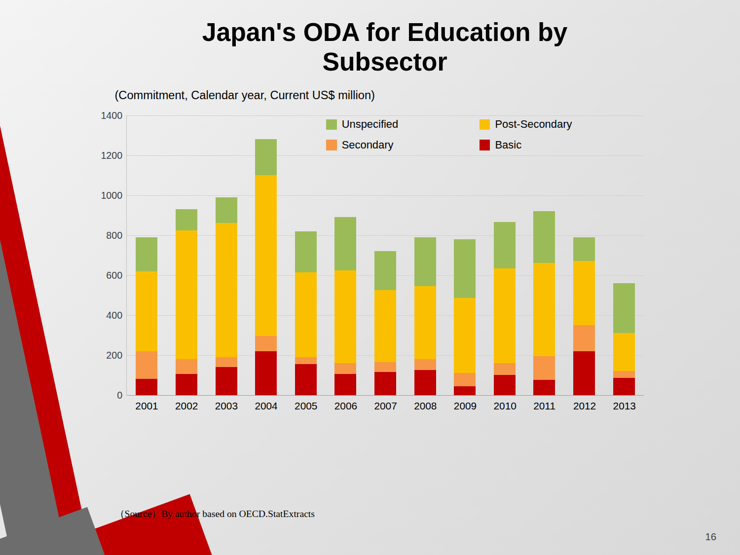Japan's ODA for Education by
Subsector
(Commitment, Calendar year, Current US$ million)
Unspecified
Post-Secondary
Secondary
Basic
1400
1200
1000
800
600
400
200
0
2001200220032004200520062007200820092010201120122013
（Source）By author based on OECD.StatExtracts
16